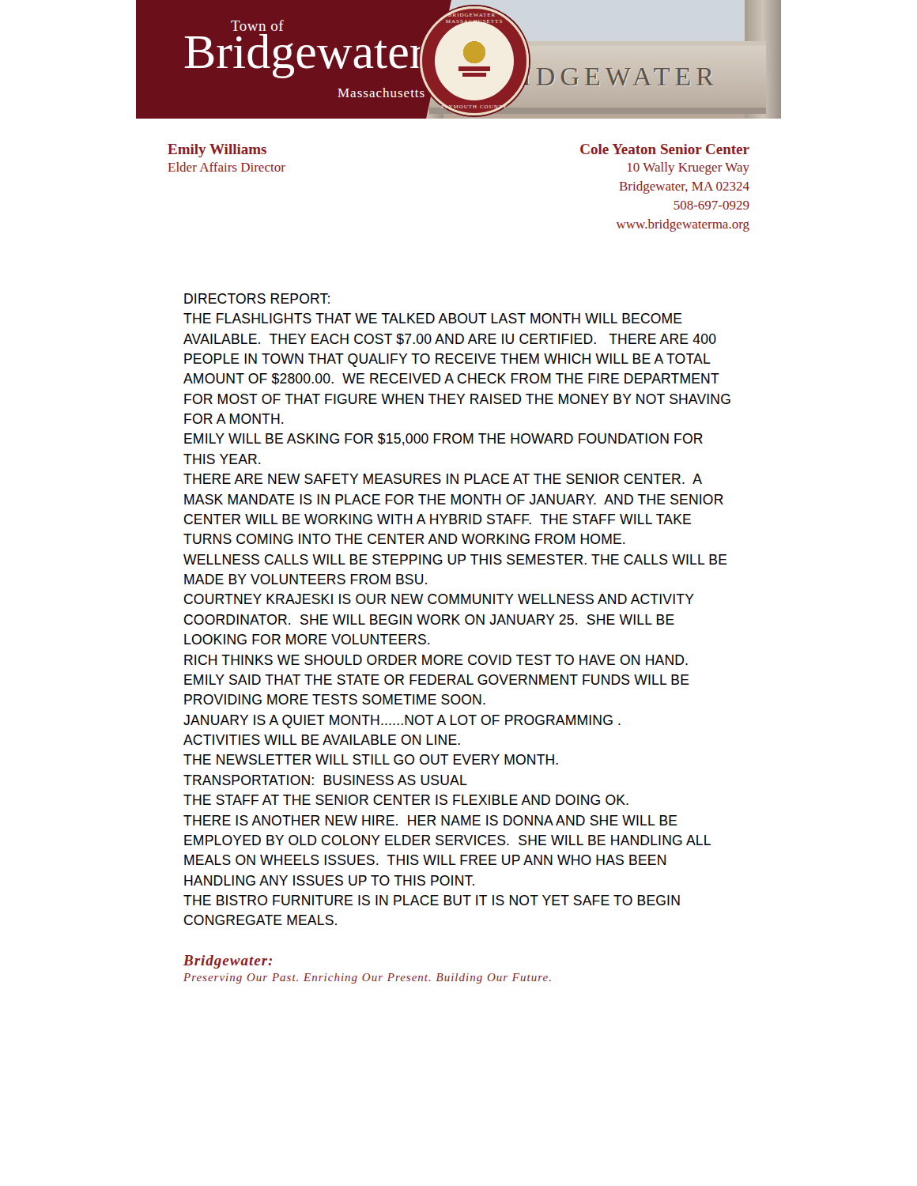BRIDGEWATER
Town of
Bridgewater
Massachusetts
BRIDGEWATER · MASSACHUSETTS
PLYMOUTH COUNTY
Emily Williams
Elder Affairs Director
Cole Yeaton Senior Center
10 Wally Krueger Way
Bridgewater, MA 02324
508-697-0929
www.bridgewaterma.org
DIRECTORS REPORT:
THE FLASHLIGHTS THAT WE TALKED ABOUT LAST MONTH WILL BECOME AVAILABLE. THEY EACH COST $7.00 AND ARE IU CERTIFIED. THERE ARE 400 PEOPLE IN TOWN THAT QUALIFY TO RECEIVE THEM WHICH WILL BE A TOTAL AMOUNT OF $2800.00. WE RECEIVED A CHECK FROM THE FIRE DEPARTMENT FOR MOST OF THAT FIGURE WHEN THEY RAISED THE MONEY BY NOT SHAVING FOR A MONTH.
EMILY WILL BE ASKING FOR $15,000 FROM THE HOWARD FOUNDATION FOR THIS YEAR.
THERE ARE NEW SAFETY MEASURES IN PLACE AT THE SENIOR CENTER. A MASK MANDATE IS IN PLACE FOR THE MONTH OF JANUARY. AND THE SENIOR CENTER WILL BE WORKING WITH A HYBRID STAFF. THE STAFF WILL TAKE TURNS COMING INTO THE CENTER AND WORKING FROM HOME.
WELLNESS CALLS WILL BE STEPPING UP THIS SEMESTER. THE CALLS WILL BE MADE BY VOLUNTEERS FROM BSU.
COURTNEY KRAJESKI IS OUR NEW COMMUNITY WELLNESS AND ACTIVITY COORDINATOR. SHE WILL BEGIN WORK ON JANUARY 25. SHE WILL BE LOOKING FOR MORE VOLUNTEERS.
RICH THINKS WE SHOULD ORDER MORE COVID TEST TO HAVE ON HAND. EMILY SAID THAT THE STATE OR FEDERAL GOVERNMENT FUNDS WILL BE PROVIDING MORE TESTS SOMETIME SOON.
JANUARY IS A QUIET MONTH......NOT A LOT OF PROGRAMMING .
ACTIVITIES WILL BE AVAILABLE ON LINE.
THE NEWSLETTER WILL STILL GO OUT EVERY MONTH.
TRANSPORTATION: BUSINESS AS USUAL
THE STAFF AT THE SENIOR CENTER IS FLEXIBLE AND DOING OK.
THERE IS ANOTHER NEW HIRE. HER NAME IS DONNA AND SHE WILL BE EMPLOYED BY OLD COLONY ELDER SERVICES. SHE WILL BE HANDLING ALL MEALS ON WHEELS ISSUES. THIS WILL FREE UP ANN WHO HAS BEEN HANDLING ANY ISSUES UP TO THIS POINT.
THE BISTRO FURNITURE IS IN PLACE BUT IT IS NOT YET SAFE TO BEGIN CONGREGATE MEALS.
Bridgewater:
Preserving Our Past. Enriching Our Present. Building Our Future.